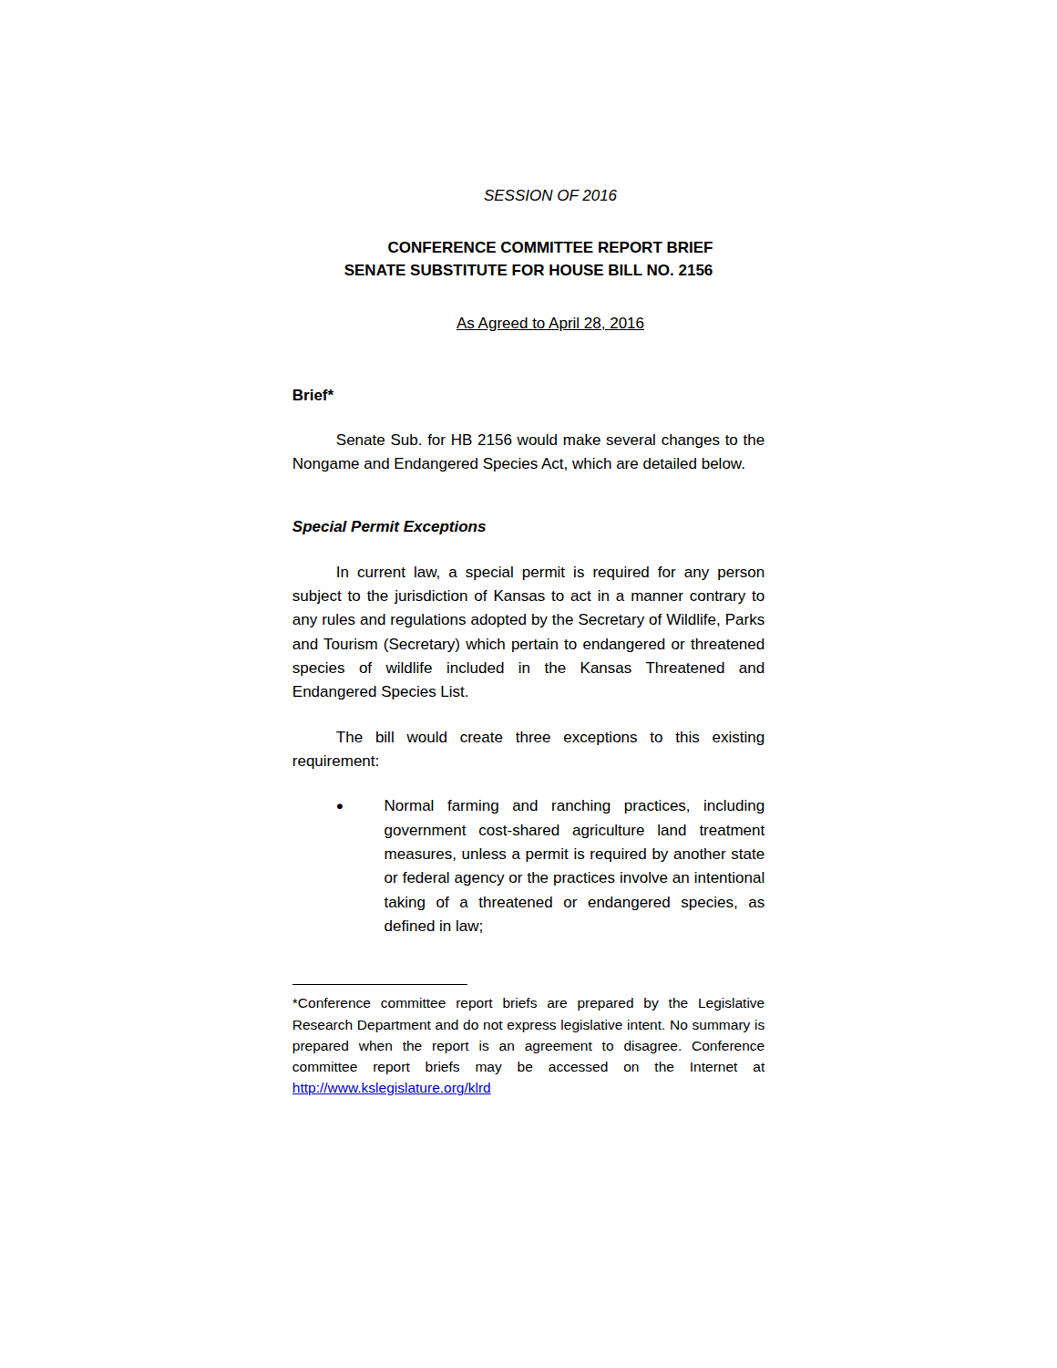SESSION OF 2016
CONFERENCE COMMITTEE REPORT BRIEF
SENATE SUBSTITUTE FOR HOUSE BILL NO. 2156
As Agreed to April 28, 2016
Brief*
Senate Sub. for HB 2156 would make several changes to the Nongame and Endangered Species Act, which are detailed below.
Special Permit Exceptions
In current law, a special permit is required for any person subject to the jurisdiction of Kansas to act in a manner contrary to any rules and regulations adopted by the Secretary of Wildlife, Parks and Tourism (Secretary) which pertain to endangered or threatened species of wildlife included in the Kansas Threatened and Endangered Species List.
The bill would create three exceptions to this existing requirement:
Normal farming and ranching practices, including government cost-shared agriculture land treatment measures, unless a permit is required by another state or federal agency or the practices involve an intentional taking of a threatened or endangered species, as defined in law;
*Conference committee report briefs are prepared by the Legislative Research Department and do not express legislative intent. No summary is prepared when the report is an agreement to disagree. Conference committee report briefs may be accessed on the Internet at http://www.kslegislature.org/klrd